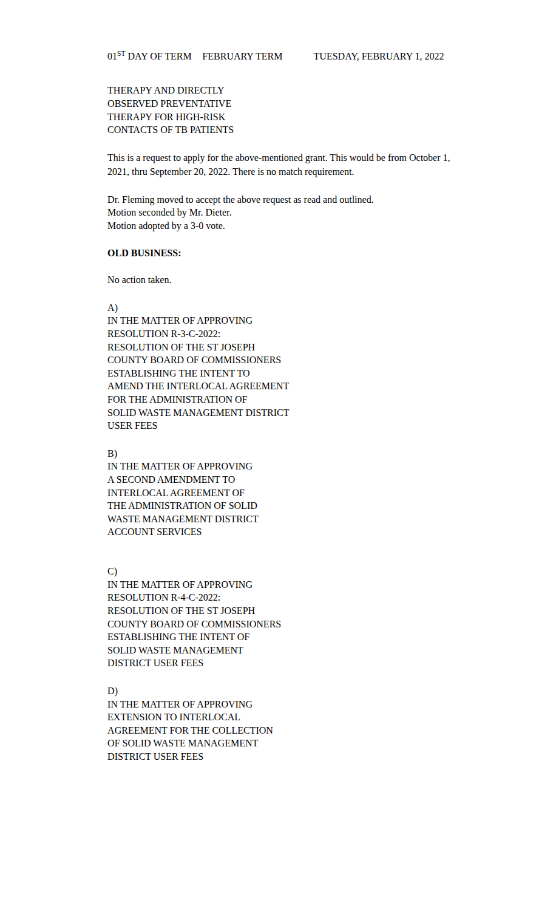01ST DAY OF TERM FEBRUARY TERM TUESDAY, FEBRUARY 1, 2022
THERAPY AND DIRECTLY
OBSERVED PREVENTATIVE
THERAPY FOR HIGH-RISK
CONTACTS OF TB PATIENTS
This is a request to apply for the above-mentioned grant. This would be from October 1,
2021, thru September 20, 2022. There is no match requirement.
Dr. Fleming moved to accept the above request as read and outlined.
Motion seconded by Mr. Dieter.
Motion adopted by a 3-0 vote.
OLD BUSINESS:
No action taken.
A)
IN THE MATTER OF APPROVING
RESOLUTION R-3-C-2022:
RESOLUTION OF THE ST JOSEPH
COUNTY BOARD OF COMMISSIONERS
ESTABLISHING THE INTENT TO
AMEND THE INTERLOCAL AGREEMENT
FOR THE ADMINISTRATION OF
SOLID WASTE MANAGEMENT DISTRICT
USER FEES
B)
IN THE MATTER OF APPROVING
A SECOND AMENDMENT TO
INTERLOCAL AGREEMENT OF
THE ADMINISTRATION OF SOLID
WASTE MANAGEMENT DISTRICT
ACCOUNT SERVICES
C)
IN THE MATTER OF APPROVING
RESOLUTION R-4-C-2022:
RESOLUTION OF THE ST JOSEPH
COUNTY BOARD OF COMMISSIONERS
ESTABLISHING THE INTENT OF
SOLID WASTE MANAGEMENT
DISTRICT USER FEES
D)
IN THE MATTER OF APPROVING
EXTENSION TO INTERLOCAL
AGREEMENT FOR THE COLLECTION
OF SOLID WASTE MANAGEMENT
DISTRICT USER FEES